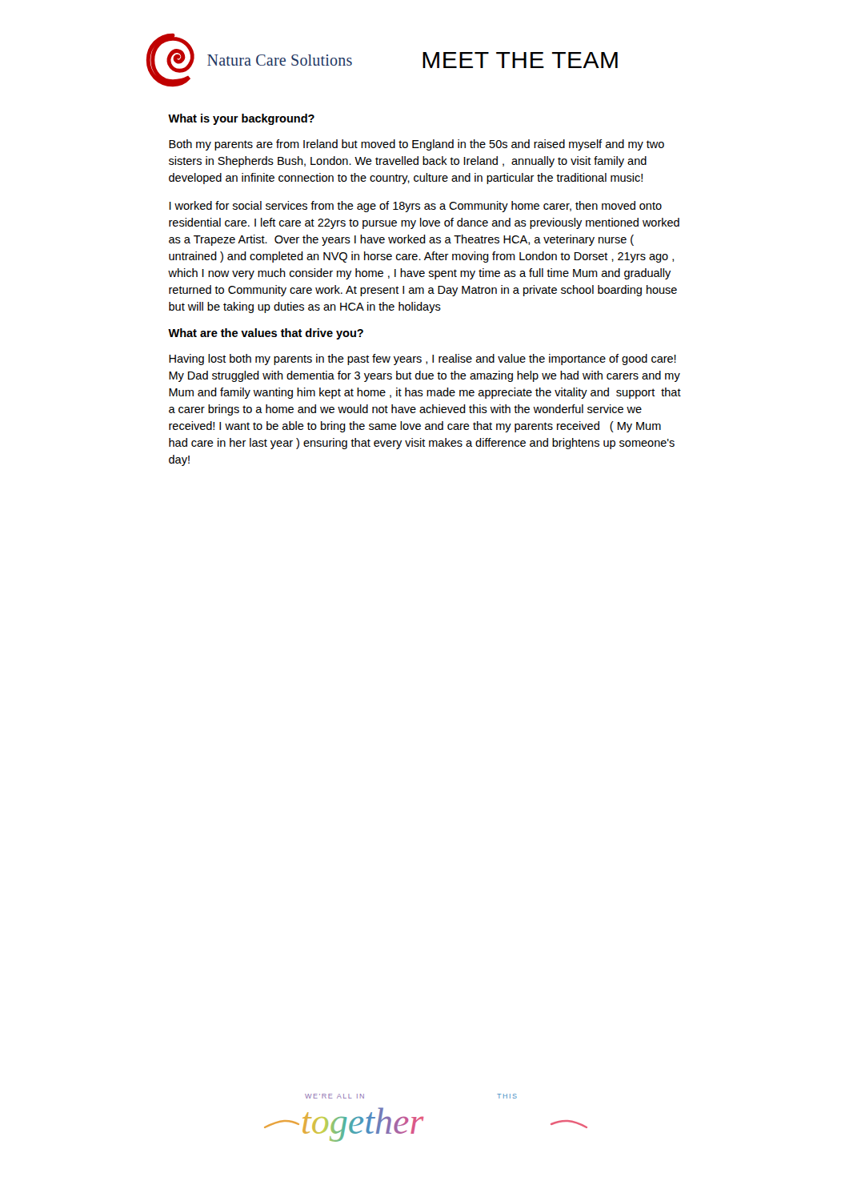Natura Care Solutions
MEET THE TEAM
What is your background?
Both my parents are from Ireland but moved to England in the 50s and raised myself and my two sisters in Shepherds Bush, London. We travelled back to Ireland , annually to visit family and developed an infinite connection to the country, culture and in particular the traditional music!
I worked for social services from the age of 18yrs as a Community home carer, then moved onto residential care. I left care at 22yrs to pursue my love of dance and as previously mentioned worked as a Trapeze Artist. Over the years I have worked as a Theatres HCA, a veterinary nurse ( untrained ) and completed an NVQ in horse care. After moving from London to Dorset , 21yrs ago , which I now very much consider my home , I have spent my time as a full time Mum and gradually returned to Community care work. At present I am a Day Matron in a private school boarding house but will be taking up duties as an HCA in the holidays
What are the values that drive you?
Having lost both my parents in the past few years , I realise and value the importance of good care! My Dad struggled with dementia for 3 years but due to the amazing help we had with carers and my Mum and family wanting him kept at home , it has made me appreciate the vitality and support that a carer brings to a home and we would not have achieved this with the wonderful service we received! I want to be able to bring the same love and care that my parents received ( My Mum had care in her last year ) ensuring that every visit makes a difference and brightens up someone's day!
WE'RE ALL IN THIS together